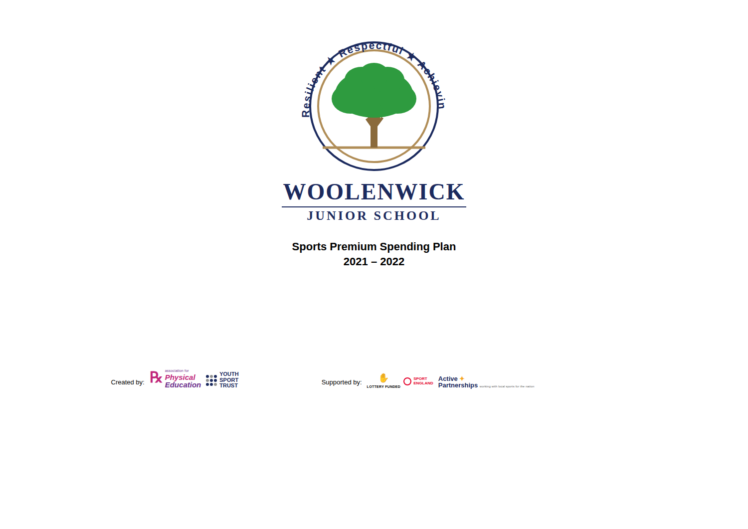Resilient ★ Respectful ★ Achieving
WOOLENWICK
JUNIOR SCHOOL
Sports Premium Spending Plan
2021 – 2022
Created by: ℞ association for
Physical
Education YOUTH
SPORT
TRUST
Supported by: ✋
LOTTERY FUNDED SPORT
ENGLAND Active ✦
Partnerships working with local sports for the nation